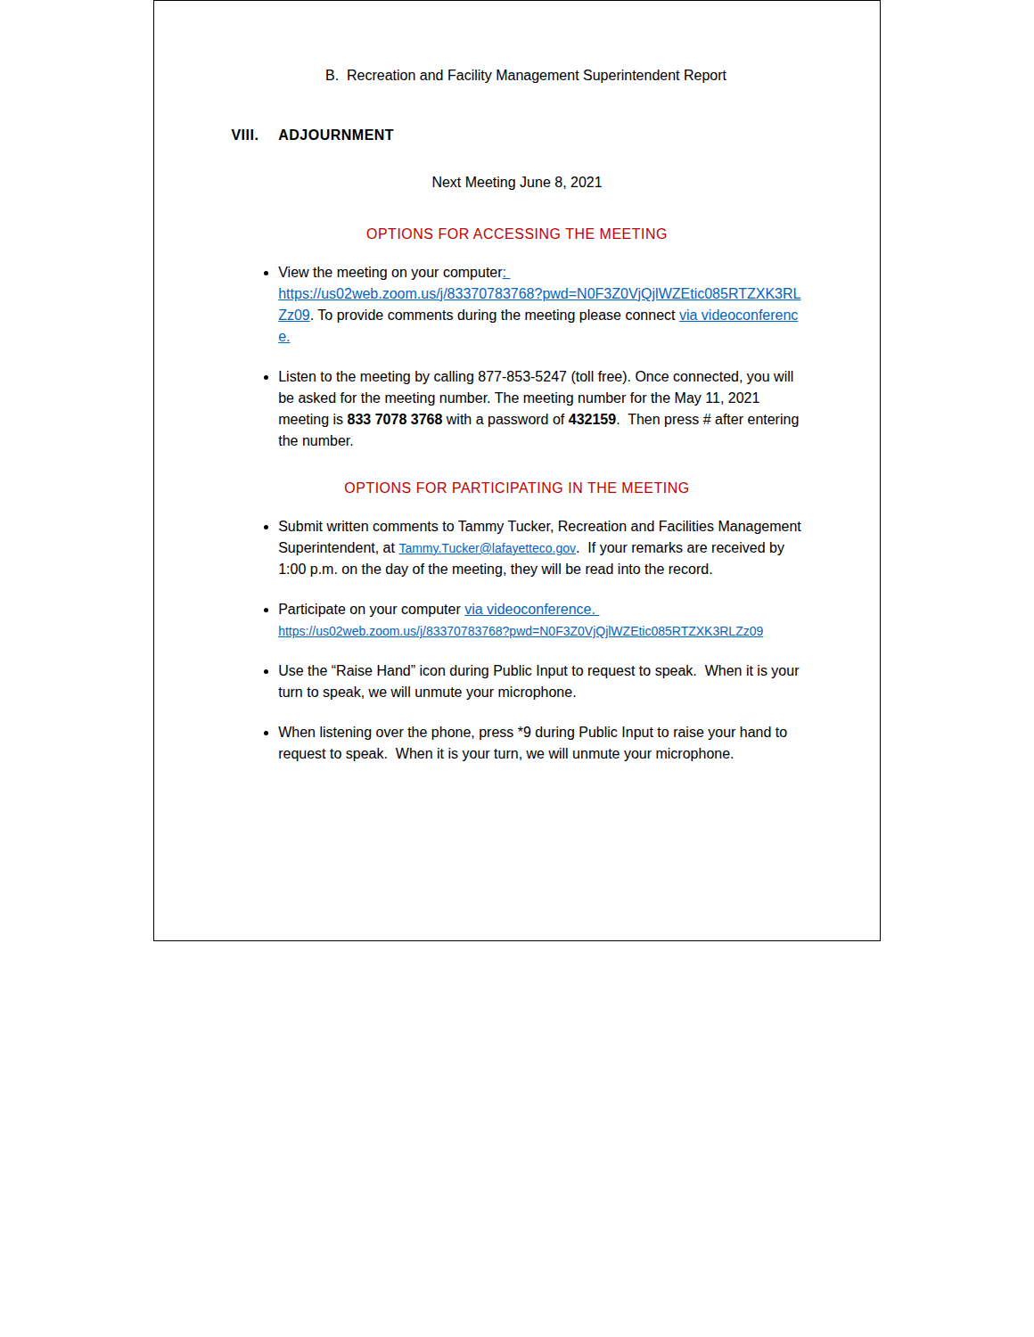B. Recreation and Facility Management Superintendent Report
VIII. ADJOURNMENT
Next Meeting June 8, 2021
OPTIONS FOR ACCESSING THE MEETING
View the meeting on your computer:
https://us02web.zoom.us/j/83370783768?pwd=N0F3Z0VjQjlWZEtic085RTZXK3RLZz09. To provide comments during the meeting please connect via videoconference.
Listen to the meeting by calling 877-853-5247 (toll free). Once connected, you will be asked for the meeting number. The meeting number for the May 11, 2021 meeting is 833 7078 3768 with a password of 432159. Then press # after entering the number.
OPTIONS FOR PARTICIPATING IN THE MEETING
Submit written comments to Tammy Tucker, Recreation and Facilities Management Superintendent, at Tammy.Tucker@lafayetteco.gov. If your remarks are received by 1:00 p.m. on the day of the meeting, they will be read into the record.
Participate on your computer via videoconference.
https://us02web.zoom.us/j/83370783768?pwd=N0F3Z0VjQjlWZEtic085RTZXK3RLZz09
Use the “Raise Hand” icon during Public Input to request to speak. When it is your turn to speak, we will unmute your microphone.
When listening over the phone, press *9 during Public Input to raise your hand to request to speak. When it is your turn, we will unmute your microphone.